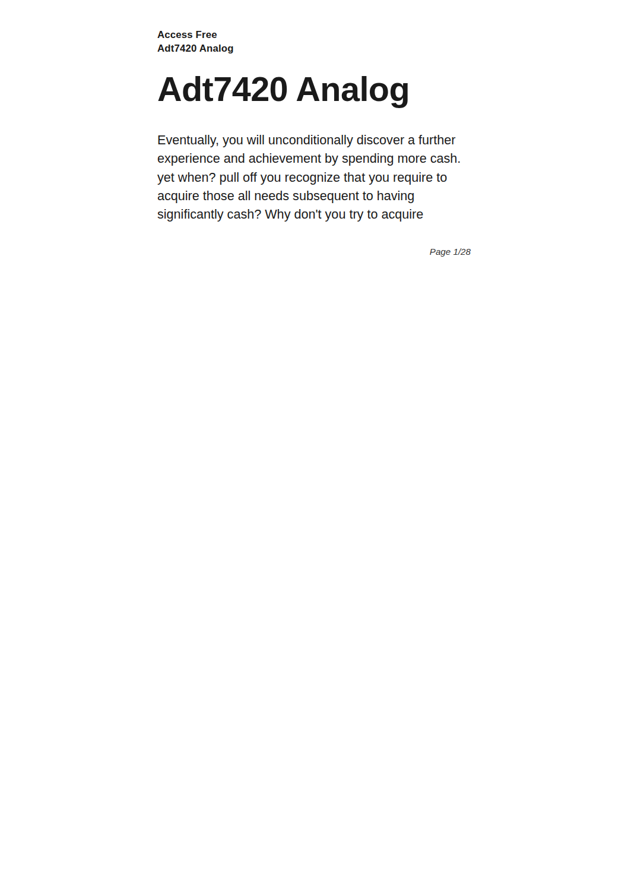Access Free
Adt7420 Analog
Adt7420 Analog
Eventually, you will unconditionally discover a further experience and achievement by spending more cash. yet when? pull off you recognize that you require to acquire those all needs subsequent to having significantly cash? Why don't you try to acquire
Page 1/28